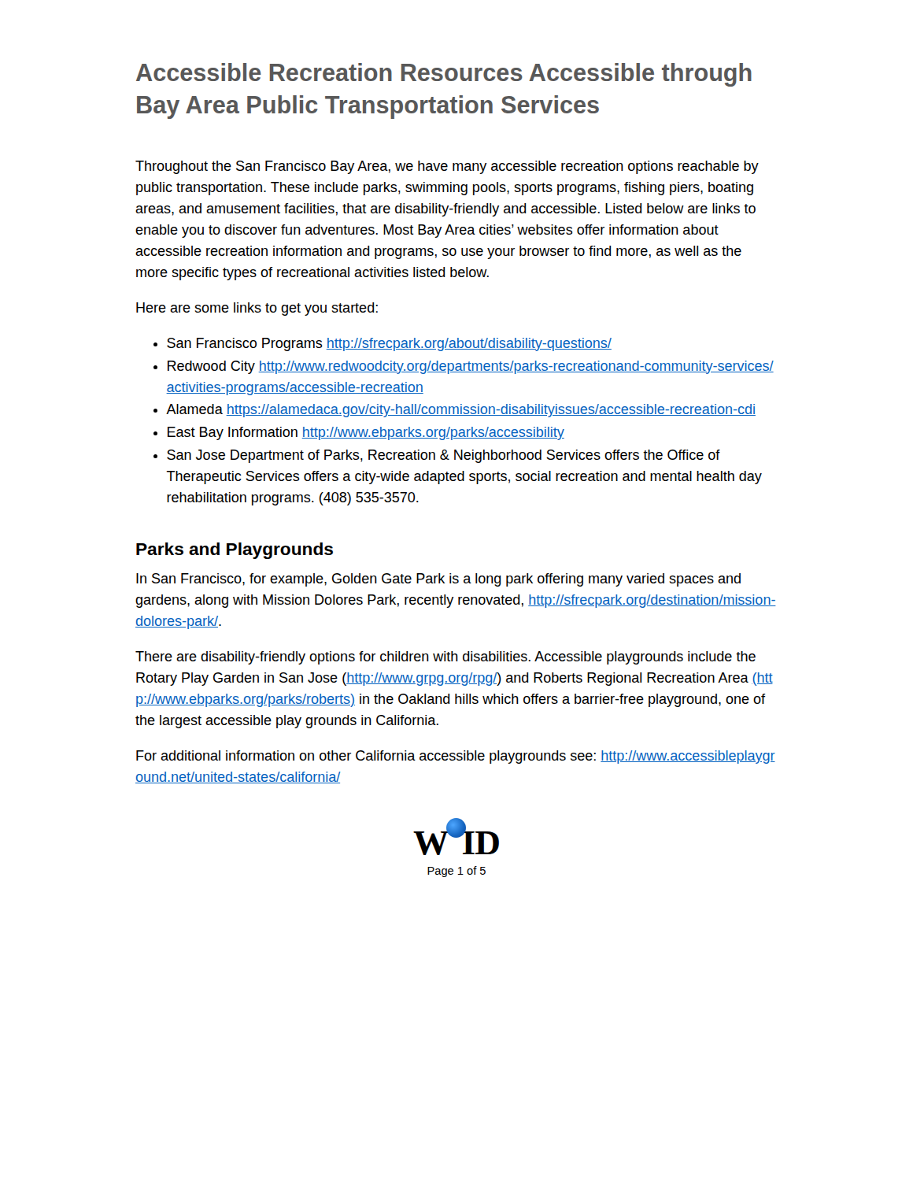Accessible Recreation Resources Accessible through Bay Area Public Transportation Services
Throughout the San Francisco Bay Area, we have many accessible recreation options reachable by public transportation. These include parks, swimming pools, sports programs, fishing piers, boating areas, and amusement facilities, that are disability-friendly and accessible. Listed below are links to enable you to discover fun adventures. Most Bay Area cities’ websites offer information about accessible recreation information and programs, so use your browser to find more, as well as the more specific types of recreational activities listed below.
Here are some links to get you started:
San Francisco Programs http://sfrecpark.org/about/disability-questions/
Redwood City http://www.redwoodcity.org/departments/parks-recreationand-community-services/activities-programs/accessible-recreation
Alameda https://alamedaca.gov/city-hall/commission-disabilityissues/accessible-recreation-cdi
East Bay Information http://www.ebparks.org/parks/accessibility
San Jose Department of Parks, Recreation & Neighborhood Services offers the Office of Therapeutic Services offers a city-wide adapted sports, social recreation and mental health day rehabilitation programs. (408) 535-3570.
Parks and Playgrounds
In San Francisco, for example, Golden Gate Park is a long park offering many varied spaces and gardens, along with Mission Dolores Park, recently renovated, http://sfrecpark.org/destination/mission-dolores-park/.
There are disability-friendly options for children with disabilities. Accessible playgrounds include the Rotary Play Garden in San Jose (http://www.grpg.org/rpg/) and Roberts Regional Recreation Area (http://www.ebparks.org/parks/roberts) in the Oakland hills which offers a barrier-free playground, one of the largest accessible play grounds in California.
For additional information on other California accessible playgrounds see: http://www.accessibleplayground.net/united-states/california/
W ID
Page 1 of 5